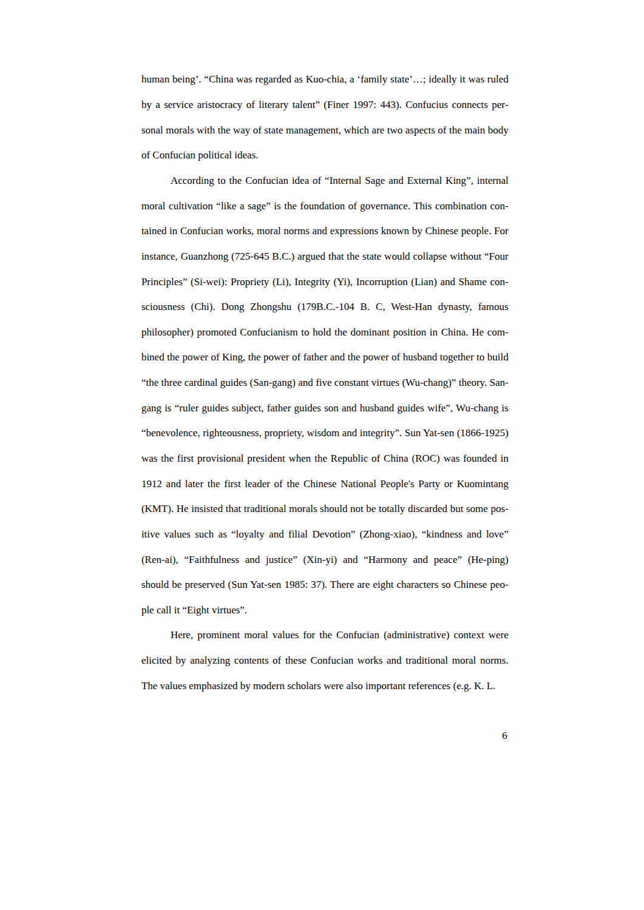human being’. “China was regarded as Kuo-chia, a ‘family state’…; ideally it was ruled by a service aristocracy of literary talent” (Finer 1997: 443). Confucius connects personal morals with the way of state management, which are two aspects of the main body of Confucian political ideas.
According to the Confucian idea of “Internal Sage and External King”, internal moral cultivation “like a sage” is the foundation of governance. This combination contained in Confucian works, moral norms and expressions known by Chinese people. For instance, Guanzhong (725-645 B.C.) argued that the state would collapse without “Four Principles” (Si-wei): Propriety (Li), Integrity (Yi), Incorruption (Lian) and Shame consciousness (Chi). Dong Zhongshu (179B.C.-104 B. C, West-Han dynasty, famous philosopher) promoted Confucianism to hold the dominant position in China. He combined the power of King, the power of father and the power of husband together to build “the three cardinal guides (San-gang) and five constant virtues (Wu-chang)” theory. San-gang is “ruler guides subject, father guides son and husband guides wife”, Wu-chang is “benevolence, righteousness, propriety, wisdom and integrity”. Sun Yat-sen (1866-1925) was the first provisional president when the Republic of China (ROC) was founded in 1912 and later the first leader of the Chinese National People's Party or Kuomintang (KMT). He insisted that traditional morals should not be totally discarded but some positive values such as “loyalty and filial Devotion” (Zhong-xiao), “kindness and love” (Ren-ai), “Faithfulness and justice” (Xin-yi) and “Harmony and peace” (He-ping) should be preserved (Sun Yat-sen 1985: 37). There are eight characters so Chinese people call it “Eight virtues”.
Here, prominent moral values for the Confucian (administrative) context were elicited by analyzing contents of these Confucian works and traditional moral norms. The values emphasized by modern scholars were also important references (e.g. K. L.
6